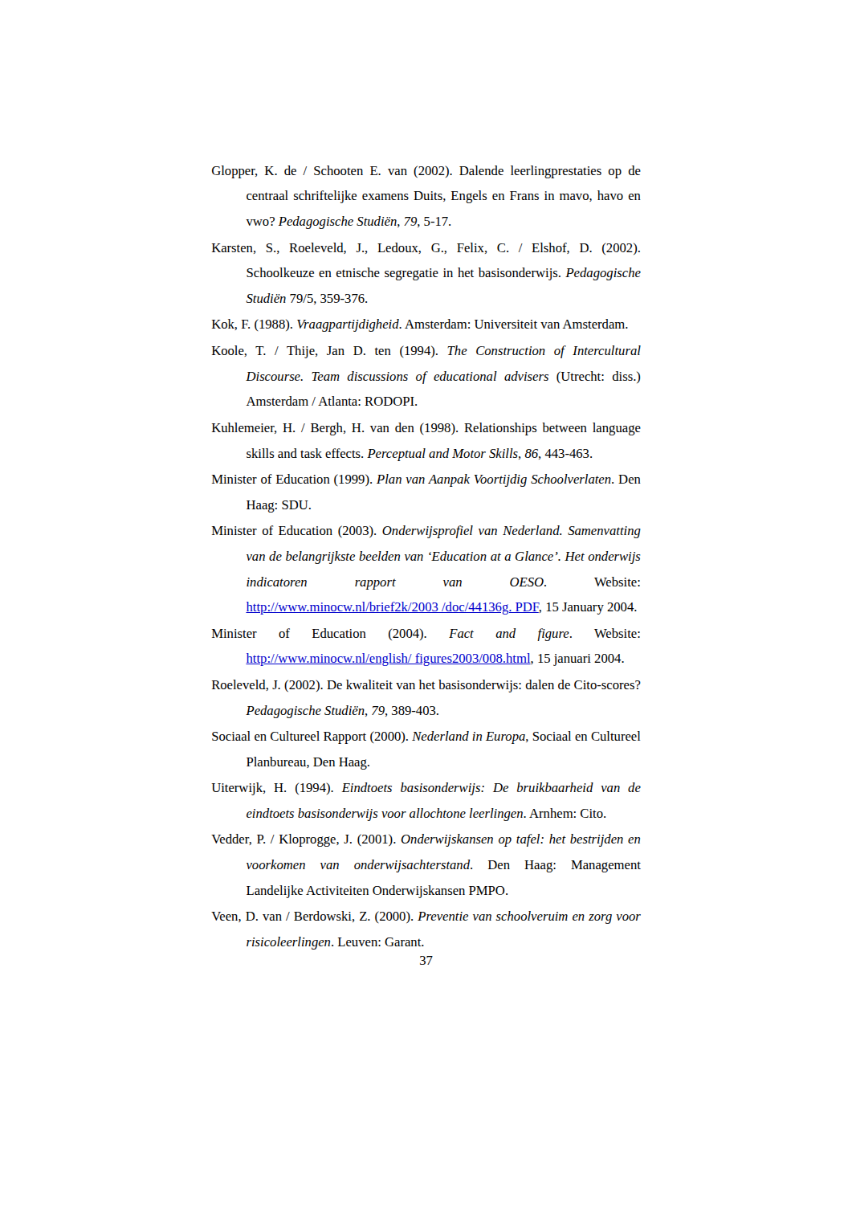Glopper, K. de / Schooten E. van (2002). Dalende leerlingprestaties op de centraal schriftelijke examens Duits, Engels en Frans in mavo, havo en vwo? Pedagogische Studiën, 79, 5-17.
Karsten, S., Roeleveld, J., Ledoux, G., Felix, C. / Elshof, D. (2002). Schoolkeuze en etnische segregatie in het basisonderwijs. Pedagogische Studiën 79/5, 359-376.
Kok, F. (1988). Vraagpartijdigheid. Amsterdam: Universiteit van Amsterdam.
Koole, T. / Thije, Jan D. ten (1994). The Construction of Intercultural Discourse. Team discussions of educational advisers (Utrecht: diss.) Amsterdam / Atlanta: RODOPI.
Kuhlemeier, H. / Bergh, H. van den (1998). Relationships between language skills and task effects. Perceptual and Motor Skills, 86, 443-463.
Minister of Education (1999). Plan van Aanpak Voortijdig Schoolverlaten. Den Haag: SDU.
Minister of Education (2003). Onderwijsprofiel van Nederland. Samenvatting van de belangrijkste beelden van ‘Education at a Glance’. Het onderwijs indicatoren rapport van OESO. Website: http://www.minocw.nl/brief2k/2003 /doc/44136g. PDF, 15 January 2004.
Minister of Education (2004). Fact and figure. Website: http://www.minocw.nl/english/ figures2003/008.html, 15 januari 2004.
Roeleveld, J. (2002). De kwaliteit van het basisonderwijs: dalen de Cito-scores? Pedagogische Studiën, 79, 389-403.
Sociaal en Cultureel Rapport (2000). Nederland in Europa, Sociaal en Cultureel Planbureau, Den Haag.
Uiterwijk, H. (1994). Eindtoets basisonderwijs: De bruikbaarheid van de eindtoets basisonderwijs voor allochtone leerlingen. Arnhem: Cito.
Vedder, P. / Kloprogge, J. (2001). Onderwijskansen op tafel: het bestrijden en voorkomen van onderwijsachterstand. Den Haag: Management Landelijke Activiteiten Onderwijskansen PMPO.
Veen, D. van / Berdowski, Z. (2000). Preventie van schoolveruim en zorg voor risicoleerlingen. Leuven: Garant.
37